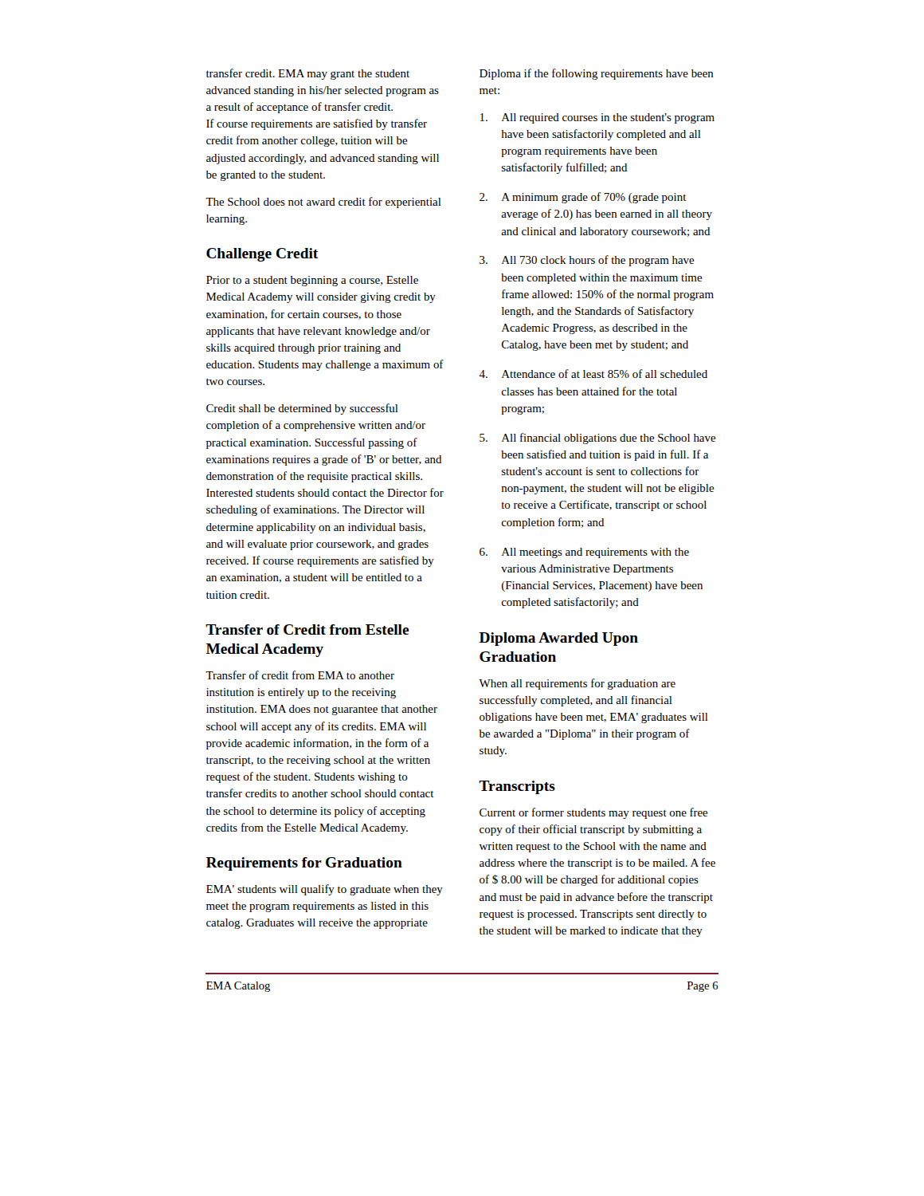transfer credit. EMA may grant the student advanced standing in his/her selected program as a result of acceptance of transfer credit.
If course requirements are satisfied by transfer credit from another college, tuition will be adjusted accordingly, and advanced standing will be granted to the student.
The School does not award credit for experiential learning.
Challenge Credit
Prior to a student beginning a course, Estelle Medical Academy will consider giving credit by examination, for certain courses, to those applicants that have relevant knowledge and/or skills acquired through prior training and education. Students may challenge a maximum of two courses.
Credit shall be determined by successful completion of a comprehensive written and/or practical examination. Successful passing of examinations requires a grade of 'B' or better, and demonstration of the requisite practical skills. Interested students should contact the Director for scheduling of examinations. The Director will determine applicability on an individual basis, and will evaluate prior coursework, and grades received. If course requirements are satisfied by an examination, a student will be entitled to a tuition credit.
Transfer of Credit from Estelle Medical Academy
Transfer of credit from EMA to another institution is entirely up to the receiving institution. EMA does not guarantee that another school will accept any of its credits. EMA will provide academic information, in the form of a transcript, to the receiving school at the written request of the student. Students wishing to transfer credits to another school should contact the school to determine its policy of accepting credits from the Estelle Medical Academy.
Requirements for Graduation
EMA' students will qualify to graduate when they meet the program requirements as listed in this catalog. Graduates will receive the appropriate
Diploma if the following requirements have been met:
All required courses in the student's program have been satisfactorily completed and all program requirements have been satisfactorily fulfilled; and
A minimum grade of 70% (grade point average of 2.0) has been earned in all theory and clinical and laboratory coursework; and
All 730 clock hours of the program have been completed within the maximum time frame allowed: 150% of the normal program length, and the Standards of Satisfactory Academic Progress, as described in the Catalog, have been met by student; and
Attendance of at least 85% of all scheduled classes has been attained for the total program;
All financial obligations due the School have been satisfied and tuition is paid in full. If a student's account is sent to collections for non-payment, the student will not be eligible to receive a Certificate, transcript or school completion form; and
All meetings and requirements with the various Administrative Departments (Financial Services, Placement) have been completed satisfactorily; and
Diploma Awarded Upon Graduation
When all requirements for graduation are successfully completed, and all financial obligations have been met, EMA' graduates will be awarded a "Diploma" in their program of study.
Transcripts
Current or former students may request one free copy of their official transcript by submitting a written request to the School with the name and address where the transcript is to be mailed. A fee of $ 8.00 will be charged for additional copies and must be paid in advance before the transcript request is processed. Transcripts sent directly to the student will be marked to indicate that they
EMA Catalog
Page 6